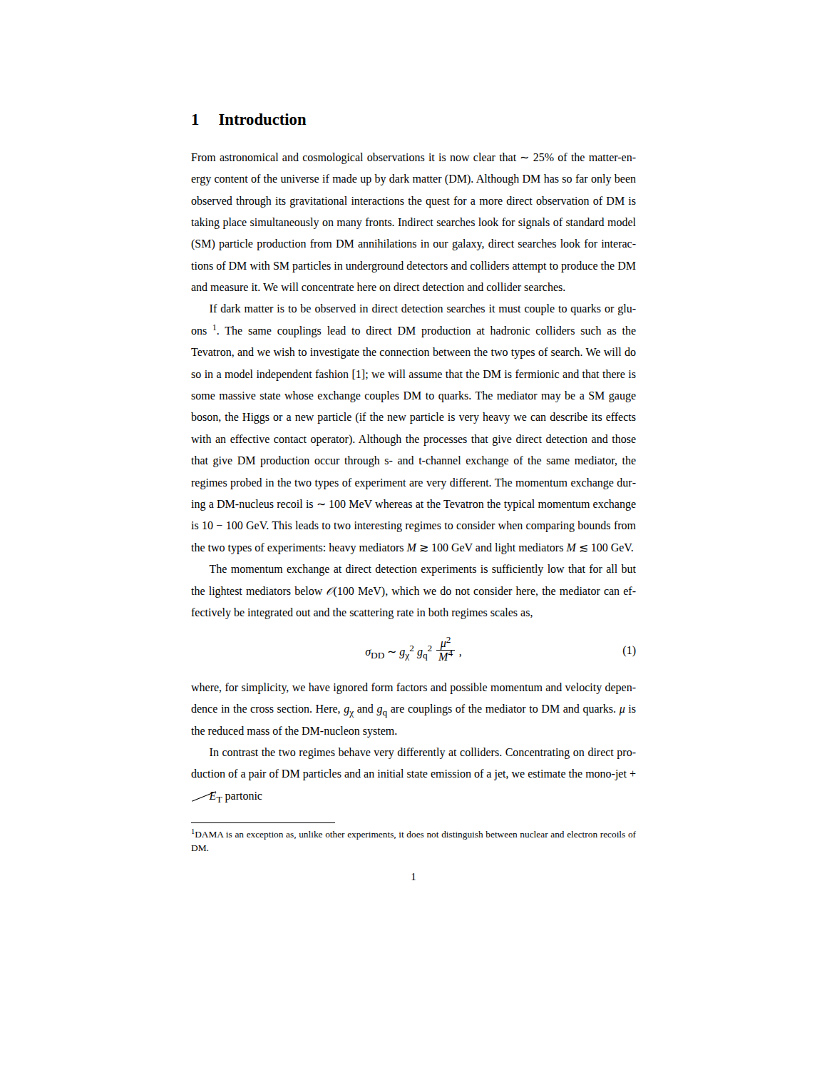1 Introduction
From astronomical and cosmological observations it is now clear that ∼ 25% of the matter-energy content of the universe if made up by dark matter (DM). Although DM has so far only been observed through its gravitational interactions the quest for a more direct observation of DM is taking place simultaneously on many fronts. Indirect searches look for signals of standard model (SM) particle production from DM annihilations in our galaxy, direct searches look for interactions of DM with SM particles in underground detectors and colliders attempt to produce the DM and measure it. We will concentrate here on direct detection and collider searches.
If dark matter is to be observed in direct detection searches it must couple to quarks or gluons 1. The same couplings lead to direct DM production at hadronic colliders such as the Tevatron, and we wish to investigate the connection between the two types of search. We will do so in a model independent fashion [1]; we will assume that the DM is fermionic and that there is some massive state whose exchange couples DM to quarks. The mediator may be a SM gauge boson, the Higgs or a new particle (if the new particle is very heavy we can describe its effects with an effective contact operator). Although the processes that give direct detection and those that give DM production occur through s- and t-channel exchange of the same mediator, the regimes probed in the two types of experiment are very different. The momentum exchange during a DM-nucleus recoil is ∼ 100 MeV whereas at the Tevatron the typical momentum exchange is 10 − 100 GeV. This leads to two interesting regimes to consider when comparing bounds from the two types of experiments: heavy mediators M ≳ 100 GeV and light mediators M ≲ 100 GeV.
The momentum exchange at direct detection experiments is sufficiently low that for all but the lightest mediators below 𝒪(100 MeV), which we do not consider here, the mediator can effectively be integrated out and the scattering rate in both regimes scales as,
σDD ∼ gχ2 gq2 μ2 M4 , (1)
where, for simplicity, we have ignored form factors and possible momentum and velocity dependence in the cross section. Here, gχ and gq are couplings of the mediator to DM and quarks. μ is the reduced mass of the DM-nucleon system.
In contrast the two regimes behave very differently at colliders. Concentrating on direct production of a pair of DM particles and an initial state emission of a jet, we estimate the mono-jet + ET partonic
1DAMA is an exception as, unlike other experiments, it does not distinguish between nuclear and electron recoils of DM.
1